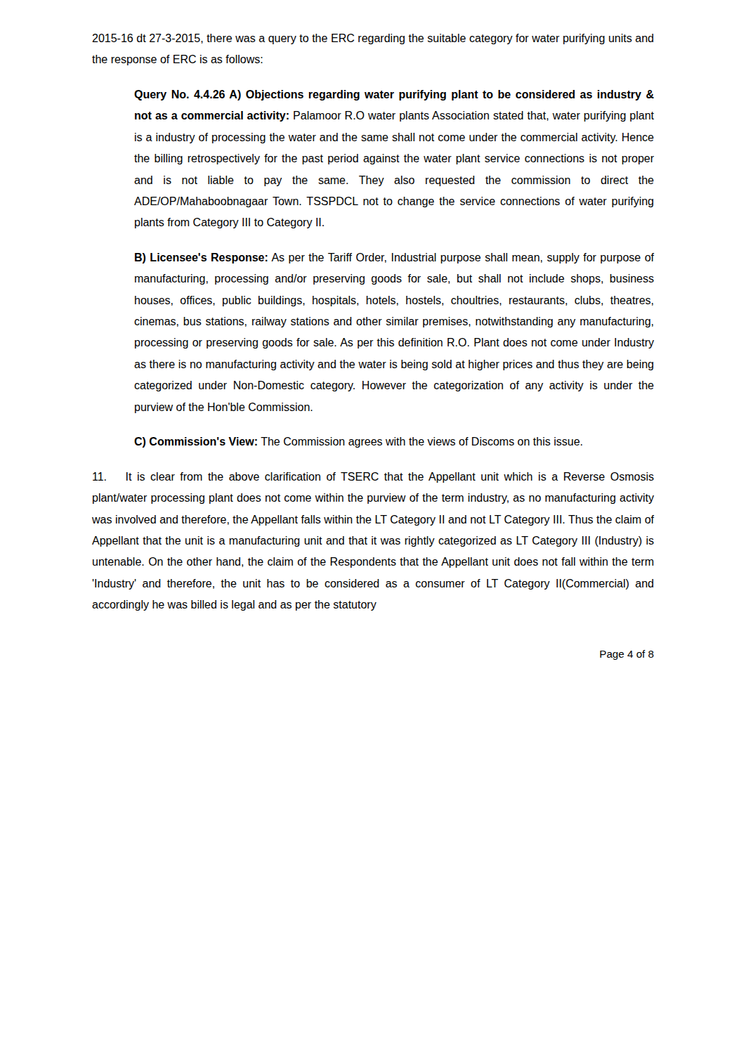2015-16 dt 27-3-2015, there was a query to the ERC regarding the suitable category for water purifying units and the response of ERC is as follows:
Query No. 4.4.26 A) Objections regarding water purifying plant to be considered as industry & not as a commercial activity: Palamoor R.O water plants Association stated that, water purifying plant is a industry of processing the water and the same shall not come under the commercial activity. Hence the billing retrospectively for the past period against the water plant service connections is not proper and is not liable to pay the same. They also requested the commission to direct the ADE/OP/Mahaboobnagaar Town. TSSPDCL not to change the service connections of water purifying plants from Category III to Category II.
B) Licensee's Response: As per the Tariff Order, Industrial purpose shall mean, supply for purpose of manufacturing, processing and/or preserving goods for sale, but shall not include shops, business houses, offices, public buildings, hospitals, hotels, hostels, choultries, restaurants, clubs, theatres, cinemas, bus stations, railway stations and other similar premises, notwithstanding any manufacturing, processing or preserving goods for sale. As per this definition R.O. Plant does not come under Industry as there is no manufacturing activity and the water is being sold at higher prices and thus they are being categorized under Non-Domestic category. However the categorization of any activity is under the purview of the Hon'ble Commission.
C) Commission's View: The Commission agrees with the views of Discoms on this issue.
11. It is clear from the above clarification of TSERC that the Appellant unit which is a Reverse Osmosis plant/water processing plant does not come within the purview of the term industry, as no manufacturing activity was involved and therefore, the Appellant falls within the LT Category II and not LT Category III. Thus the claim of Appellant that the unit is a manufacturing unit and that it was rightly categorized as LT Category III (Industry) is untenable. On the other hand, the claim of the Respondents that the Appellant unit does not fall within the term 'Industry' and therefore, the unit has to be considered as a consumer of LT Category II(Commercial) and accordingly he was billed is legal and as per the statutory
Page 4 of 8